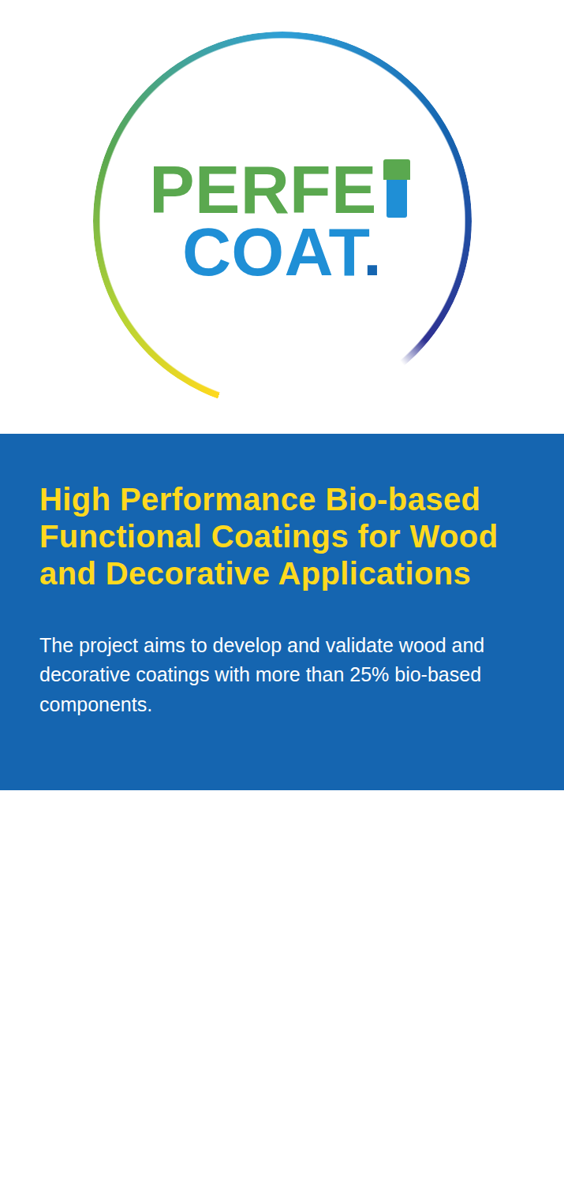PERFE COAT.
High Performance Bio-based Functional Coatings for Wood and Decorative Applications
The project aims to develop and validate wood and decorative coatings with more than 25% bio-based components.